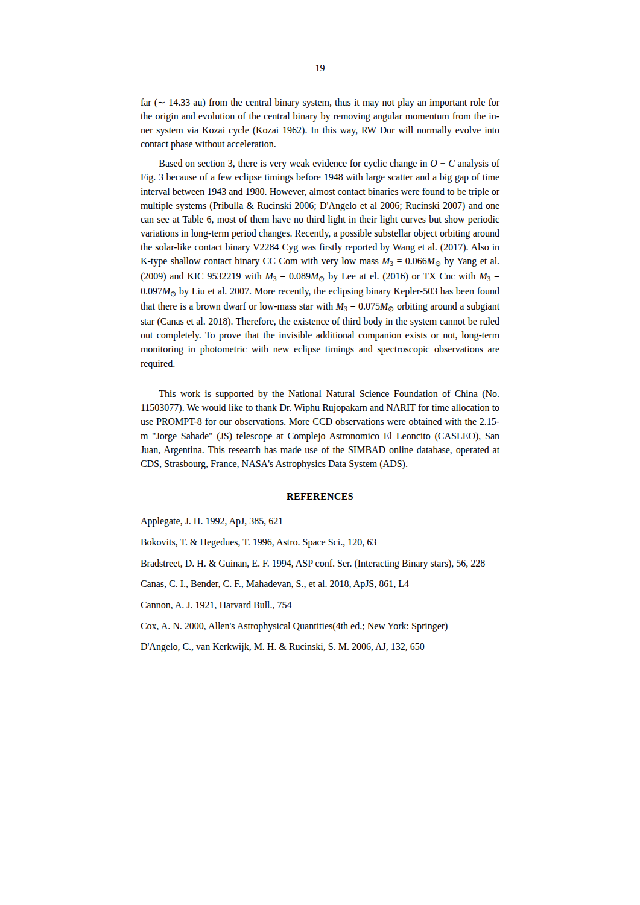– 19 –
far (∼ 14.33 au) from the central binary system, thus it may not play an important role for the origin and evolution of the central binary by removing angular momentum from the inner system via Kozai cycle (Kozai 1962). In this way, RW Dor will normally evolve into contact phase without acceleration.
Based on section 3, there is very weak evidence for cyclic change in O − C analysis of Fig. 3 because of a few eclipse timings before 1948 with large scatter and a big gap of time interval between 1943 and 1980. However, almost contact binaries were found to be triple or multiple systems (Pribulla & Rucinski 2006; D'Angelo et al 2006; Rucinski 2007) and one can see at Table 6, most of them have no third light in their light curves but show periodic variations in long-term period changes. Recently, a possible substellar object orbiting around the solar-like contact binary V2284 Cyg was firstly reported by Wang et al. (2017). Also in K-type shallow contact binary CC Com with very low mass M 3 = 0.066M⊙ by Yang et al. (2009) and KIC 9532219 with M 3 = 0.089M⊙ by Lee at el. (2016) or TX Cnc with M 3 = 0.097M⊙ by Liu et al. 2007. More recently, the eclipsing binary Kepler-503 has been found that there is a brown dwarf or low-mass star with M 3 = 0.075M⊙ orbiting around a subgiant star (Canas et al. 2018). Therefore, the existence of third body in the system cannot be ruled out completely. To prove that the invisible additional companion exists or not, long-term monitoring in photometric with new eclipse timings and spectroscopic observations are required.
This work is supported by the National Natural Science Foundation of China (No. 11503077). We would like to thank Dr. Wiphu Rujopakarn and NARIT for time allocation to use PROMPT-8 for our observations. More CCD observations were obtained with the 2.15-m "Jorge Sahade" (JS) telescope at Complejo Astronomico El Leoncito (CASLEO), San Juan, Argentina. This research has made use of the SIMBAD online database, operated at CDS, Strasbourg, France, NASA's Astrophysics Data System (ADS).
REFERENCES
Applegate, J. H. 1992, ApJ, 385, 621
Bokovits, T. & Hegedues, T. 1996, Astro. Space Sci., 120, 63
Bradstreet, D. H. & Guinan, E. F. 1994, ASP conf. Ser. (Interacting Binary stars), 56, 228
Canas, C. I., Bender, C. F., Mahadevan, S., et al. 2018, ApJS, 861, L4
Cannon, A. J. 1921, Harvard Bull., 754
Cox, A. N. 2000, Allen's Astrophysical Quantities(4th ed.; New York: Springer)
D'Angelo, C., van Kerkwijk, M. H. & Rucinski, S. M. 2006, AJ, 132, 650